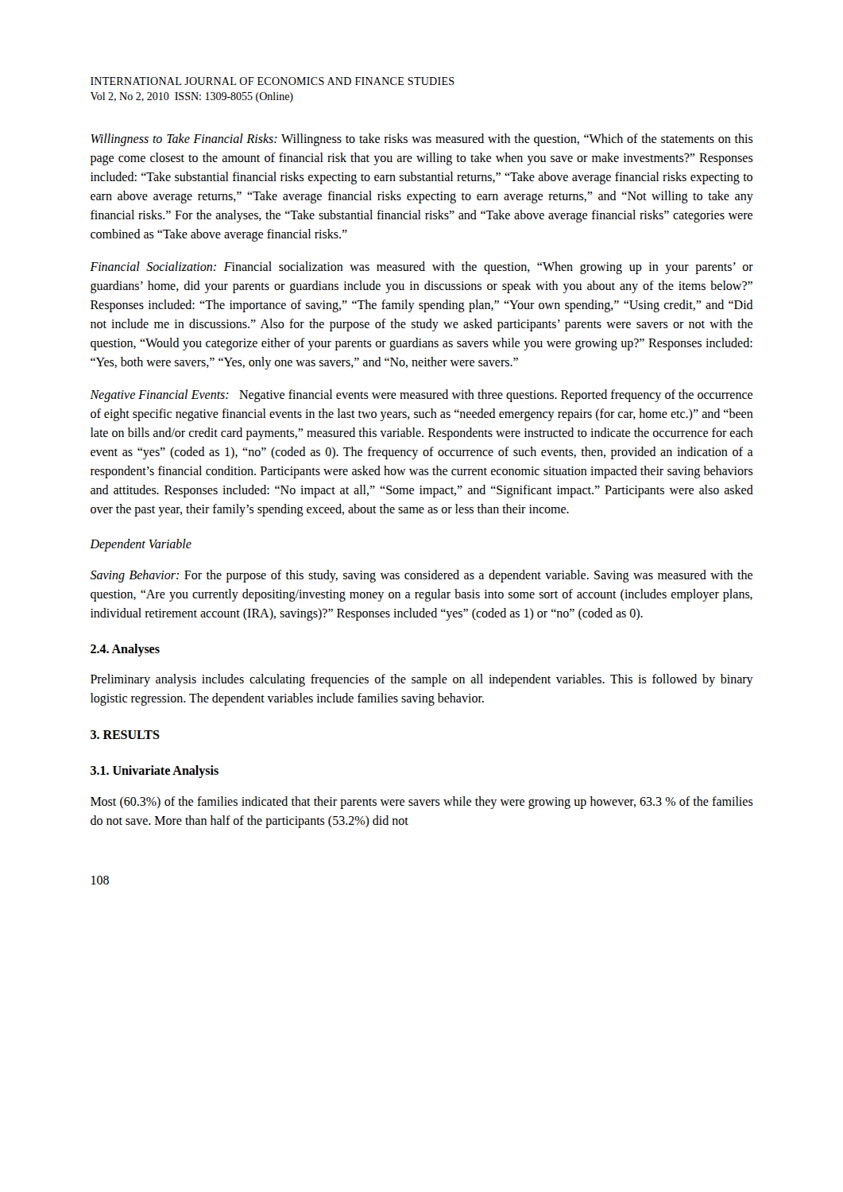INTERNATIONAL JOURNAL OF ECONOMICS AND FINANCE STUDIES
Vol 2, No 2, 2010 ISSN: 1309-8055 (Online)
Willingness to Take Financial Risks: Willingness to take risks was measured with the question, “Which of the statements on this page come closest to the amount of financial risk that you are willing to take when you save or make investments?” Responses included: “Take substantial financial risks expecting to earn substantial returns,” “Take above average financial risks expecting to earn above average returns,” “Take average financial risks expecting to earn average returns,” and “Not willing to take any financial risks.” For the analyses, the “Take substantial financial risks” and “Take above average financial risks” categories were combined as “Take above average financial risks.”
Financial Socialization: Financial socialization was measured with the question, “When growing up in your parents’ or guardians’ home, did your parents or guardians include you in discussions or speak with you about any of the items below?” Responses included: “The importance of saving,” “The family spending plan,” “Your own spending,” “Using credit,” and “Did not include me in discussions.” Also for the purpose of the study we asked participants’ parents were savers or not with the question, “Would you categorize either of your parents or guardians as savers while you were growing up?” Responses included: “Yes, both were savers,” “Yes, only one was savers,” and “No, neither were savers.”
Negative Financial Events: Negative financial events were measured with three questions. Reported frequency of the occurrence of eight specific negative financial events in the last two years, such as “needed emergency repairs (for car, home etc.)” and “been late on bills and/or credit card payments,” measured this variable. Respondents were instructed to indicate the occurrence for each event as “yes” (coded as 1), “no” (coded as 0). The frequency of occurrence of such events, then, provided an indication of a respondent’s financial condition. Participants were asked how was the current economic situation impacted their saving behaviors and attitudes. Responses included: “No impact at all,” “Some impact,” and “Significant impact.” Participants were also asked over the past year, their family’s spending exceed, about the same as or less than their income.
Dependent Variable
Saving Behavior: For the purpose of this study, saving was considered as a dependent variable. Saving was measured with the question, “Are you currently depositing/investing money on a regular basis into some sort of account (includes employer plans, individual retirement account (IRA), savings)?” Responses included “yes” (coded as 1) or “no” (coded as 0).
2.4. Analyses
Preliminary analysis includes calculating frequencies of the sample on all independent variables. This is followed by binary logistic regression. The dependent variables include families saving behavior.
3. RESULTS
3.1. Univariate Analysis
Most (60.3%) of the families indicated that their parents were savers while they were growing up however, 63.3 % of the families do not save. More than half of the participants (53.2%) did not
108